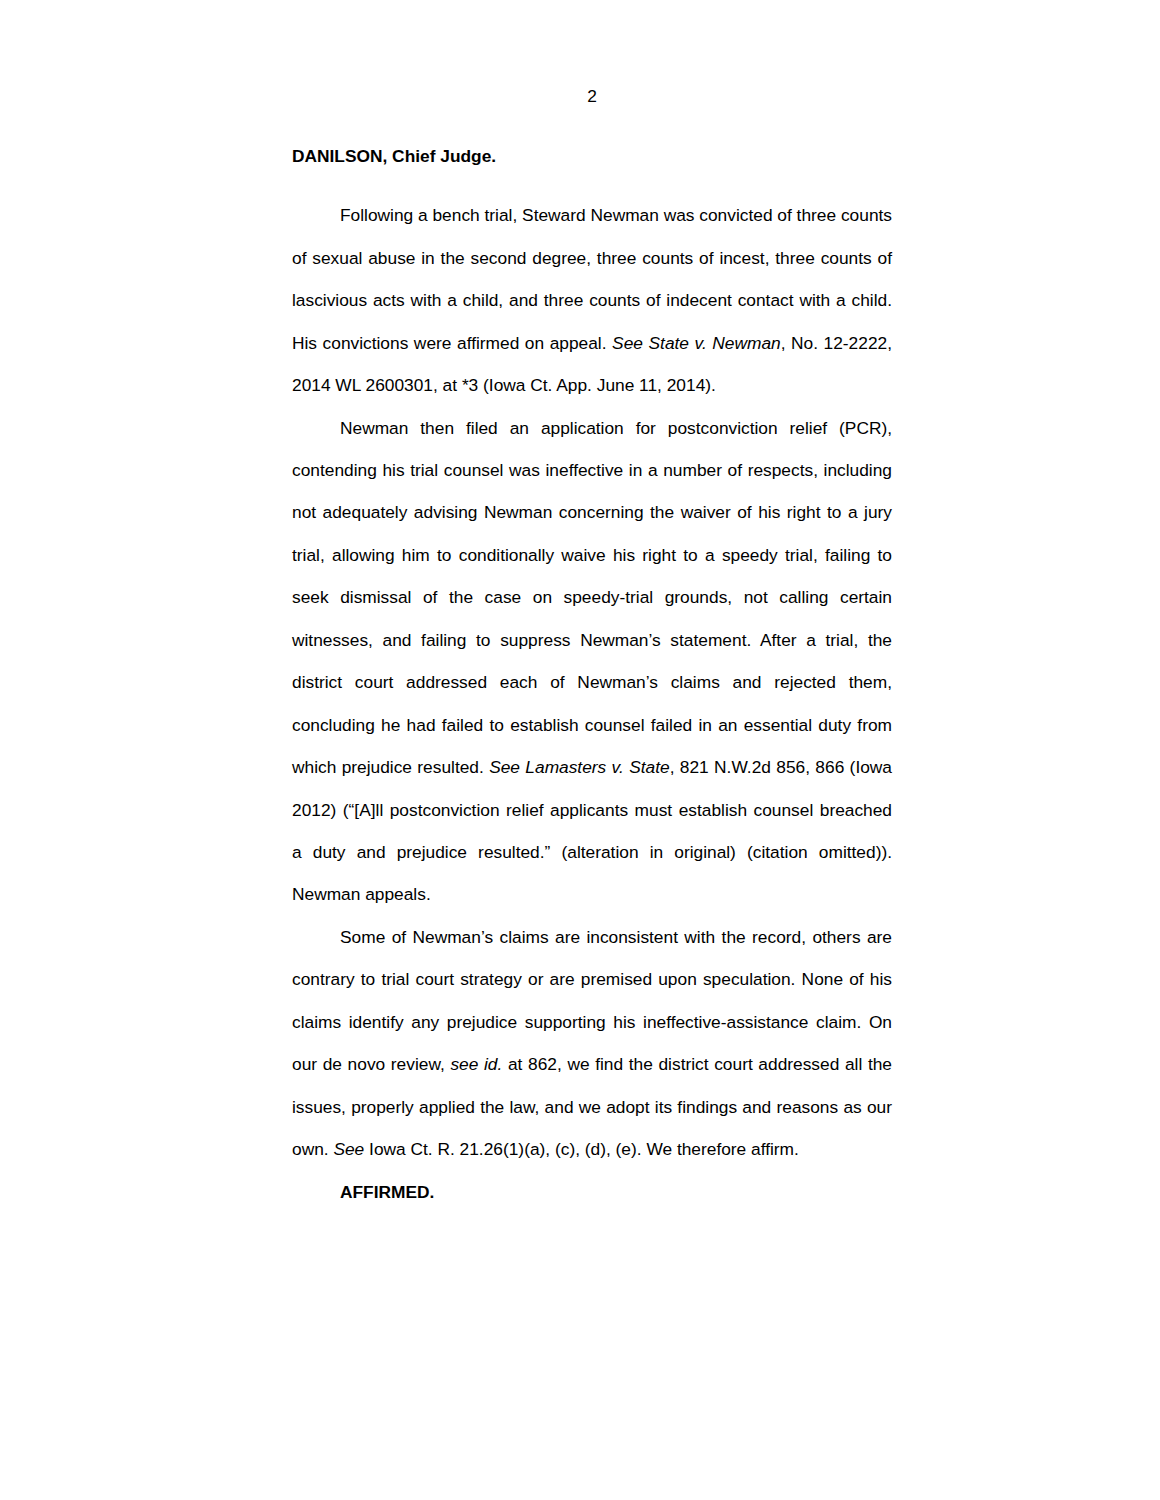2
DANILSON, Chief Judge.
Following a bench trial, Steward Newman was convicted of three counts of sexual abuse in the second degree, three counts of incest, three counts of lascivious acts with a child, and three counts of indecent contact with a child. His convictions were affirmed on appeal. See State v. Newman, No. 12-2222, 2014 WL 2600301, at *3 (Iowa Ct. App. June 11, 2014).
Newman then filed an application for postconviction relief (PCR), contending his trial counsel was ineffective in a number of respects, including not adequately advising Newman concerning the waiver of his right to a jury trial, allowing him to conditionally waive his right to a speedy trial, failing to seek dismissal of the case on speedy-trial grounds, not calling certain witnesses, and failing to suppress Newman’s statement. After a trial, the district court addressed each of Newman’s claims and rejected them, concluding he had failed to establish counsel failed in an essential duty from which prejudice resulted. See Lamasters v. State, 821 N.W.2d 856, 866 (Iowa 2012) (“[A]ll postconviction relief applicants must establish counsel breached a duty and prejudice resulted.” (alteration in original) (citation omitted)). Newman appeals.
Some of Newman’s claims are inconsistent with the record, others are contrary to trial court strategy or are premised upon speculation. None of his claims identify any prejudice supporting his ineffective-assistance claim. On our de novo review, see id. at 862, we find the district court addressed all the issues, properly applied the law, and we adopt its findings and reasons as our own. See Iowa Ct. R. 21.26(1)(a), (c), (d), (e). We therefore affirm.
AFFIRMED.